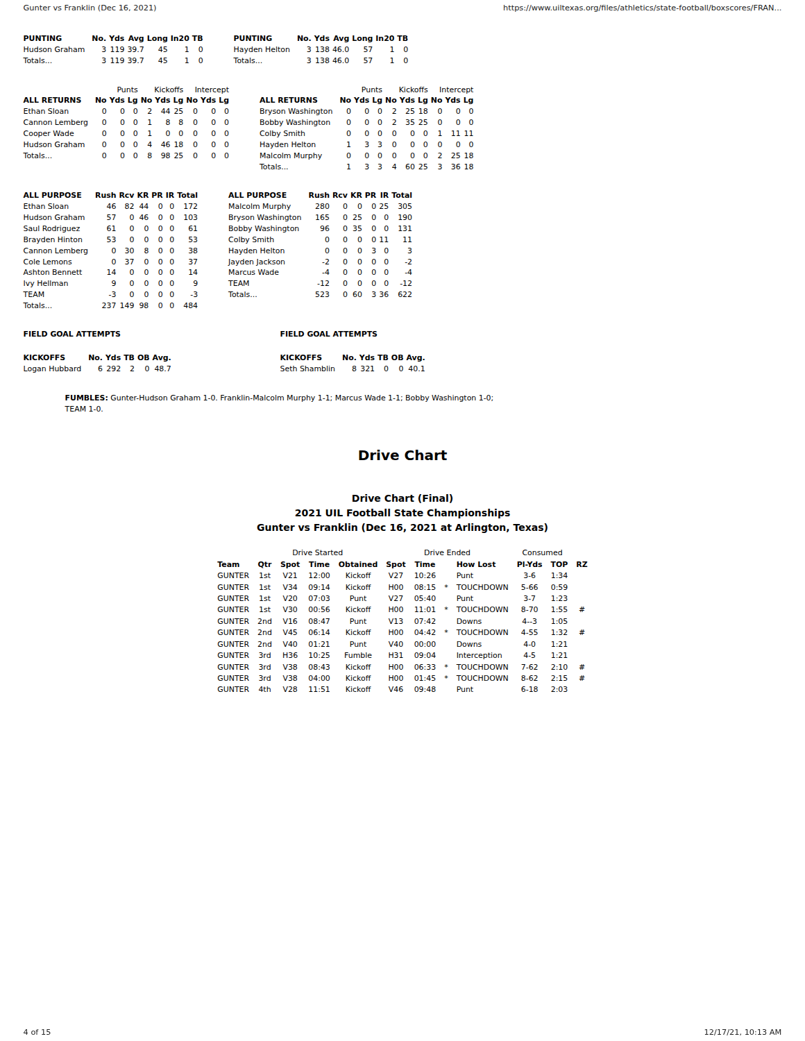Gunter vs Franklin (Dec 16, 2021)
https://www.uiltexas.org/files/athletics/state-football/boxscores/FRAN...
| PUNTING | No. | Yds | Avg | Long | In20 | TB |
| --- | --- | --- | --- | --- | --- | --- |
| Hudson Graham | 3 | 119 | 39.7 | 45 | 1 | 0 |
| Totals... | 3 | 119 | 39.7 | 45 | 1 | 0 |
| PUNTING | No. | Yds | Avg | Long | In20 | TB |
| --- | --- | --- | --- | --- | --- | --- |
| Hayden Helton | 3 | 138 | 46.0 | 57 | 1 | 0 |
| Totals... | 3 | 138 | 46.0 | 57 | 1 | 0 |
| | Punts | Kickoffs | Intercept |
| ALL RETURNS | No | Yds | Lg | No | Yds | Lg | No | Yds | Lg |
| Ethan Sloan | 0 | 0 | 0 | 2 | 44 | 25 | 0 | 0 | 0 |
| Cannon Lemberg | 0 | 0 | 0 | 1 | 8 | 8 | 0 | 0 | 0 |
| Cooper Wade | 0 | 0 | 0 | 1 | 0 | 0 | 0 | 0 | 0 |
| Hudson Graham | 0 | 0 | 0 | 4 | 46 | 18 | 0 | 0 | 0 |
| Totals... | 0 | 0 | 0 | 8 | 98 | 25 | 0 | 0 | 0 |
| | Punts | Kickoffs | Intercept |
| ALL RETURNS | No | Yds | Lg | No | Yds | Lg | No | Yds | Lg |
| Bryson Washington | 0 | 0 | 0 | 2 | 25 | 18 | 0 | 0 | 0 |
| Bobby Washington | 0 | 0 | 0 | 2 | 35 | 25 | 0 | 0 | 0 |
| Colby Smith | 0 | 0 | 0 | 0 | 0 | 0 | 1 | 11 | 11 |
| Hayden Helton | 1 | 3 | 3 | 0 | 0 | 0 | 0 | 0 | 0 |
| Malcolm Murphy | 0 | 0 | 0 | 0 | 0 | 0 | 2 | 25 | 18 |
| Totals... | 1 | 3 | 3 | 4 | 60 | 25 | 3 | 36 | 18 |
| ALL PURPOSE | Rush | Rcv | KR | PR | IR | Total |
| --- | --- | --- | --- | --- | --- | --- |
| Ethan Sloan | 46 | 82 | 44 | 0 | 0 | 172 |
| Hudson Graham | 57 | 0 | 46 | 0 | 0 | 103 |
| Saul Rodriguez | 61 | 0 | 0 | 0 | 0 | 61 |
| Brayden Hinton | 53 | 0 | 0 | 0 | 0 | 53 |
| Cannon Lemberg | 0 | 30 | 8 | 0 | 0 | 38 |
| Cole Lemons | 0 | 37 | 0 | 0 | 0 | 37 |
| Ashton Bennett | 14 | 0 | 0 | 0 | 0 | 14 |
| Ivy Hellman | 9 | 0 | 0 | 0 | 0 | 9 |
| TEAM | -3 | 0 | 0 | 0 | 0 | -3 |
| Totals... | 237 | 149 | 98 | 0 | 0 | 484 |
| ALL PURPOSE | Rush | Rcv | KR | PR | IR | Total |
| --- | --- | --- | --- | --- | --- | --- |
| Malcolm Murphy | 280 | 0 | 0 | 0 | 25 | 305 |
| Bryson Washington | 165 | 0 | 25 | 0 | 0 | 190 |
| Bobby Washington | 96 | 0 | 35 | 0 | 0 | 131 |
| Colby Smith | 0 | 0 | 0 | 0 | 11 | 11 |
| Hayden Helton | 0 | 0 | 0 | 3 | 0 | 3 |
| Jayden Jackson | -2 | 0 | 0 | 0 | 0 | -2 |
| Marcus Wade | -4 | 0 | 0 | 0 | 0 | -4 |
| TEAM | -12 | 0 | 0 | 0 | 0 | -12 |
| Totals... | 523 | 0 | 60 | 3 | 36 | 622 |
FIELD GOAL ATTEMPTS
FIELD GOAL ATTEMPTS
| KICKOFFS | No. | Yds | TB | OB | Avg. |
| --- | --- | --- | --- | --- | --- |
| Logan Hubbard | 6 | 292 | 2 | 0 | 48.7 |
| KICKOFFS | No. | Yds | TB | OB | Avg. |
| --- | --- | --- | --- | --- | --- |
| Seth Shamblin | 8 | 321 | 0 | 0 | 40.1 |
FUMBLES: Gunter-Hudson Graham 1-0. Franklin-Malcolm Murphy 1-1; Marcus Wade 1-1; Bobby Washington 1-0; TEAM 1-0.
Drive Chart
Drive Chart (Final)
2021 UIL Football State Championships
Gunter vs Franklin (Dec 16, 2021 at Arlington, Texas)
| | Drive Started | Drive Ended | Consumed | |
| Team | Qtr | Spot | Time | Obtained | Spot | Time | | How Lost | Pl-Yds | TOP | RZ |
| GUNTER | 1st | V21 | 12:00 | Kickoff | V27 | 10:26 | | Punt | 3-6 | 1:34 | |
| GUNTER | 1st | V34 | 09:14 | Kickoff | H00 | 08:15 | * | TOUCHDOWN | 5-66 | 0:59 | |
| GUNTER | 1st | V20 | 07:03 | Punt | V27 | 05:40 | | Punt | 3-7 | 1:23 | |
| GUNTER | 1st | V30 | 00:56 | Kickoff | H00 | 11:01 | * | TOUCHDOWN | 8-70 | 1:55 | # |
| GUNTER | 2nd | V16 | 08:47 | Punt | V13 | 07:42 | | Downs | 4--3 | 1:05 | |
| GUNTER | 2nd | V45 | 06:14 | Kickoff | H00 | 04:42 | * | TOUCHDOWN | 4-55 | 1:32 | # |
| GUNTER | 2nd | V40 | 01:21 | Punt | V40 | 00:00 | | Downs | 4-0 | 1:21 | |
| GUNTER | 3rd | H36 | 10:25 | Fumble | H31 | 09:04 | | Interception | 4-5 | 1:21 | |
| GUNTER | 3rd | V38 | 08:43 | Kickoff | H00 | 06:33 | * | TOUCHDOWN | 7-62 | 2:10 | # |
| GUNTER | 3rd | V38 | 04:00 | Kickoff | H00 | 01:45 | * | TOUCHDOWN | 8-62 | 2:15 | # |
| GUNTER | 4th | V28 | 11:51 | Kickoff | V46 | 09:48 | | Punt | 6-18 | 2:03 | |
4 of 15
12/17/21, 10:13 AM